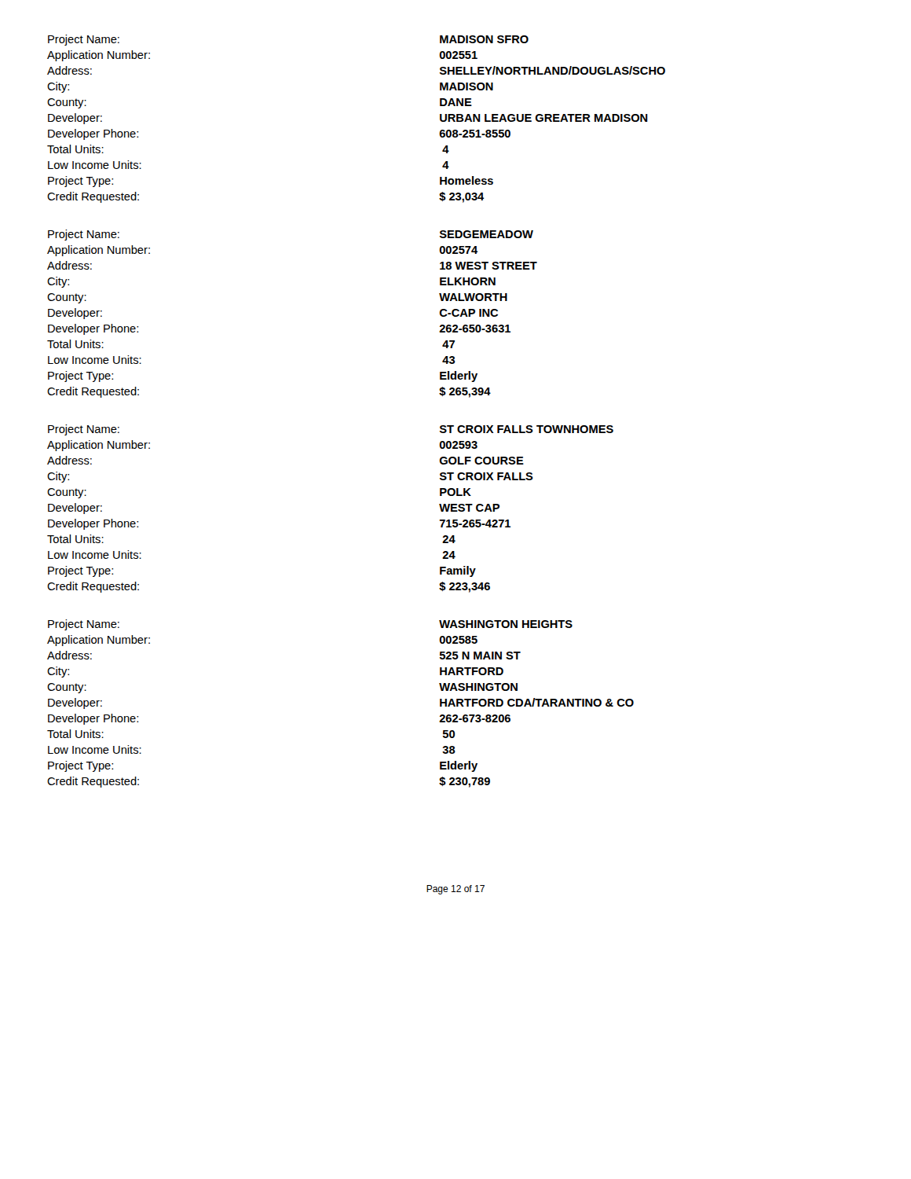| Project Name: | MADISON SFRO |
| Application Number: | 002551 |
| Address: | SHELLEY/NORTHLAND/DOUGLAS/SCHO |
| City: | MADISON |
| County: | DANE |
| Developer: | URBAN LEAGUE GREATER MADISON |
| Developer Phone: | 608-251-8550 |
| Total Units: | 4 |
| Low Income Units: | 4 |
| Project Type: | Homeless |
| Credit Requested: | $ 23,034 |
| Project Name: | SEDGEMEADOW |
| Application Number: | 002574 |
| Address: | 18 WEST STREET |
| City: | ELKHORN |
| County: | WALWORTH |
| Developer: | C-CAP INC |
| Developer Phone: | 262-650-3631 |
| Total Units: | 47 |
| Low Income Units: | 43 |
| Project Type: | Elderly |
| Credit Requested: | $ 265,394 |
| Project Name: | ST CROIX FALLS TOWNHOMES |
| Application Number: | 002593 |
| Address: | GOLF COURSE |
| City: | ST CROIX FALLS |
| County: | POLK |
| Developer: | WEST CAP |
| Developer Phone: | 715-265-4271 |
| Total Units: | 24 |
| Low Income Units: | 24 |
| Project Type: | Family |
| Credit Requested: | $ 223,346 |
| Project Name: | WASHINGTON HEIGHTS |
| Application Number: | 002585 |
| Address: | 525 N MAIN ST |
| City: | HARTFORD |
| County: | WASHINGTON |
| Developer: | HARTFORD CDA/TARANTINO & CO |
| Developer Phone: | 262-673-8206 |
| Total Units: | 50 |
| Low Income Units: | 38 |
| Project Type: | Elderly |
| Credit Requested: | $ 230,789 |
Page 12 of 17